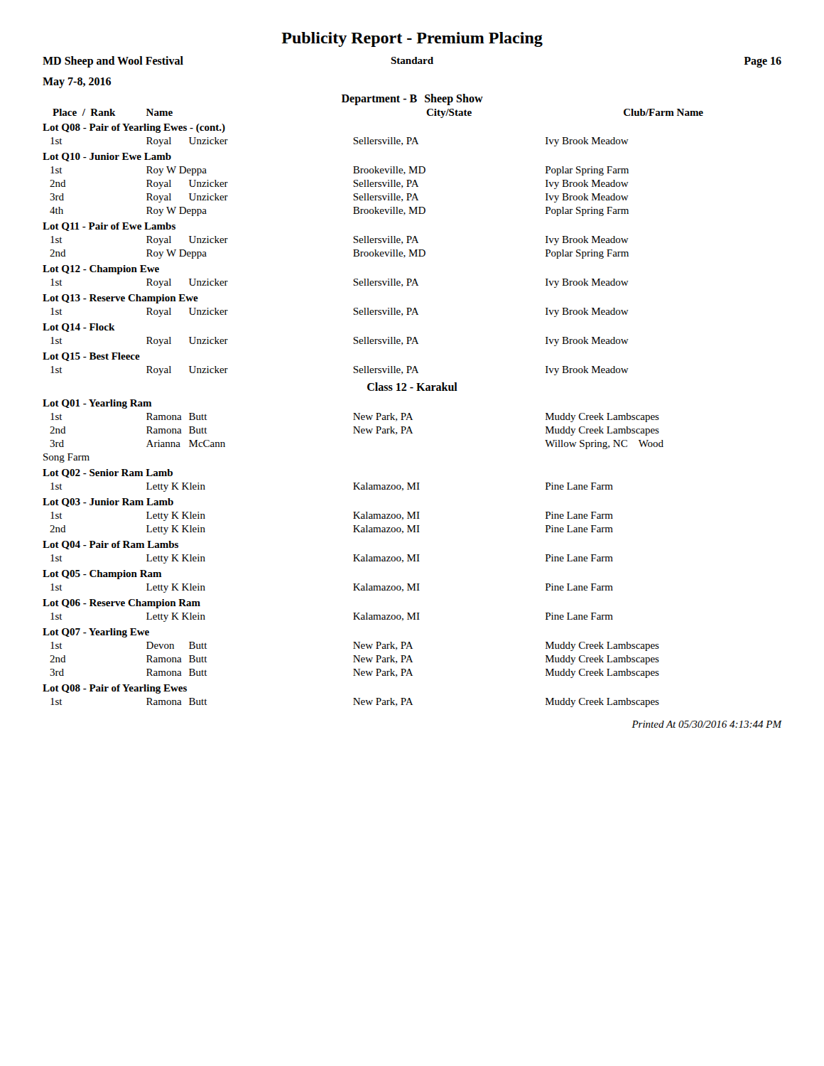Publicity Report - Premium Placing
MD Sheep and Wool Festival Page 16
Standard
May 7-8, 2016
Department - B Sheep Show
| Place / Rank | Name | City/State | Club/Farm Name |
| --- | --- | --- | --- |
| Lot Q08 - Pair of Yearling Ewes - (cont.) |
| 1st | Royal Unzicker | Sellersville, PA | Ivy Brook Meadow |
| Lot Q10 - Junior Ewe Lamb |
| 1st | Roy W Deppa | Brookeville, MD | Poplar Spring Farm |
| 2nd | Royal Unzicker | Sellersville, PA | Ivy Brook Meadow |
| 3rd | Royal Unzicker | Sellersville, PA | Ivy Brook Meadow |
| 4th | Roy W Deppa | Brookeville, MD | Poplar Spring Farm |
| Lot Q11 - Pair of Ewe Lambs |
| 1st | Royal Unzicker | Sellersville, PA | Ivy Brook Meadow |
| 2nd | Roy W Deppa | Brookeville, MD | Poplar Spring Farm |
| Lot Q12 - Champion Ewe |
| 1st | Royal Unzicker | Sellersville, PA | Ivy Brook Meadow |
| Lot Q13 - Reserve Champion Ewe |
| 1st | Royal Unzicker | Sellersville, PA | Ivy Brook Meadow |
| Lot Q14 - Flock |
| 1st | Royal Unzicker | Sellersville, PA | Ivy Brook Meadow |
| Lot Q15 - Best Fleece |
| 1st | Royal Unzicker | Sellersville, PA | Ivy Brook Meadow |
| Class 12 - Karakul |
| Lot Q01 - Yearling Ram |
| 1st | Ramona Butt | New Park, PA | Muddy Creek Lambscapes |
| 2nd | Ramona Butt | New Park, PA | Muddy Creek Lambscapes |
| 3rd | Arianna McCann | | Willow Spring, NC Wood |
| Song Farm |
| Lot Q02 - Senior Ram Lamb |
| 1st | Letty K Klein | Kalamazoo, MI | Pine Lane Farm |
| Lot Q03 - Junior Ram Lamb |
| 1st | Letty K Klein | Kalamazoo, MI | Pine Lane Farm |
| 2nd | Letty K Klein | Kalamazoo, MI | Pine Lane Farm |
| Lot Q04 - Pair of Ram Lambs |
| 1st | Letty K Klein | Kalamazoo, MI | Pine Lane Farm |
| Lot Q05 - Champion Ram |
| 1st | Letty K Klein | Kalamazoo, MI | Pine Lane Farm |
| Lot Q06 - Reserve Champion Ram |
| 1st | Letty K Klein | Kalamazoo, MI | Pine Lane Farm |
| Lot Q07 - Yearling Ewe |
| 1st | Devon Butt | New Park, PA | Muddy Creek Lambscapes |
| 2nd | Ramona Butt | New Park, PA | Muddy Creek Lambscapes |
| 3rd | Ramona Butt | New Park, PA | Muddy Creek Lambscapes |
| Lot Q08 - Pair of Yearling Ewes |
| 1st | Ramona Butt | New Park, PA | Muddy Creek Lambscapes |
Printed At 05/30/2016 4:13:44 PM